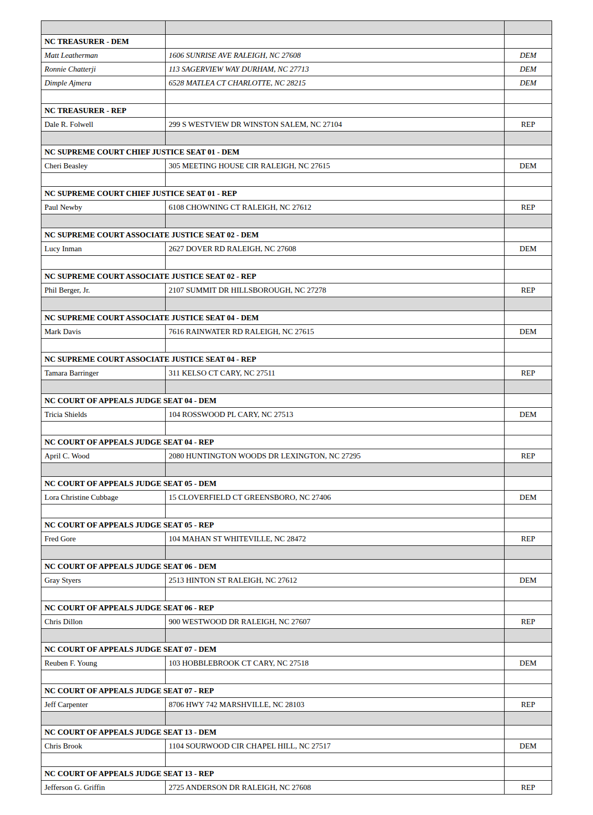| NC TREASURER - DEM | | |
| Matt Leatherman | 1606 SUNRISE AVE RALEIGH, NC 27608 | DEM |
| Ronnie Chatterji | 113 SAGERVIEW WAY DURHAM, NC 27713 | DEM |
| Dimple Ajmera | 6528 MATLEA CT CHARLOTTE, NC 28215 | DEM |
| NC TREASURER - REP | | |
| Dale R. Folwell | 299 S WESTVIEW DR WINSTON SALEM, NC 27104 | REP |
| NC SUPREME COURT CHIEF JUSTICE SEAT 01 - DEM | |
| Cheri Beasley | 305 MEETING HOUSE CIR RALEIGH, NC 27615 | DEM |
| NC SUPREME COURT CHIEF JUSTICE SEAT 01 - REP | |
| Paul Newby | 6108 CHOWNING CT RALEIGH, NC 27612 | REP |
| NC SUPREME COURT ASSOCIATE JUSTICE SEAT 02 - DEM | |
| Lucy Inman | 2627 DOVER RD RALEIGH, NC 27608 | DEM |
| NC SUPREME COURT ASSOCIATE JUSTICE SEAT 02 - REP | |
| Phil Berger, Jr. | 2107 SUMMIT DR HILLSBOROUGH, NC 27278 | REP |
| NC SUPREME COURT ASSOCIATE JUSTICE SEAT 04 - DEM | |
| Mark Davis | 7616 RAINWATER RD RALEIGH, NC 27615 | DEM |
| NC SUPREME COURT ASSOCIATE JUSTICE SEAT 04 - REP | |
| Tamara Barringer | 311 KELSO CT CARY, NC 27511 | REP |
| NC COURT OF APPEALS JUDGE SEAT 04 - DEM | |
| Tricia Shields | 104 ROSSWOOD PL CARY, NC 27513 | DEM |
| NC COURT OF APPEALS JUDGE SEAT 04 - REP | |
| April C. Wood | 2080 HUNTINGTON WOODS DR LEXINGTON, NC 27295 | REP |
| NC COURT OF APPEALS JUDGE SEAT 05 - DEM | |
| Lora Christine Cubbage | 15 CLOVERFIELD CT GREENSBORO, NC 27406 | DEM |
| NC COURT OF APPEALS JUDGE SEAT 05 - REP | |
| Fred Gore | 104 MAHAN ST WHITEVILLE, NC 28472 | REP |
| NC COURT OF APPEALS JUDGE SEAT 06 - DEM | |
| Gray Styers | 2513 HINTON ST RALEIGH, NC 27612 | DEM |
| NC COURT OF APPEALS JUDGE SEAT 06 - REP | |
| Chris Dillon | 900 WESTWOOD DR RALEIGH, NC 27607 | REP |
| NC COURT OF APPEALS JUDGE SEAT 07 - DEM | |
| Reuben F. Young | 103 HOBBLEBROOK CT CARY, NC 27518 | DEM |
| NC COURT OF APPEALS JUDGE SEAT 07 - REP | |
| Jeff Carpenter | 8706 HWY 742 MARSHVILLE, NC 28103 | REP |
| NC COURT OF APPEALS JUDGE SEAT 13 - DEM | |
| Chris Brook | 1104 SOURWOOD CIR CHAPEL HILL, NC 27517 | DEM |
| NC COURT OF APPEALS JUDGE SEAT 13 - REP | |
| Jefferson G. Griffin | 2725 ANDERSON DR RALEIGH, NC 27608 | REP |